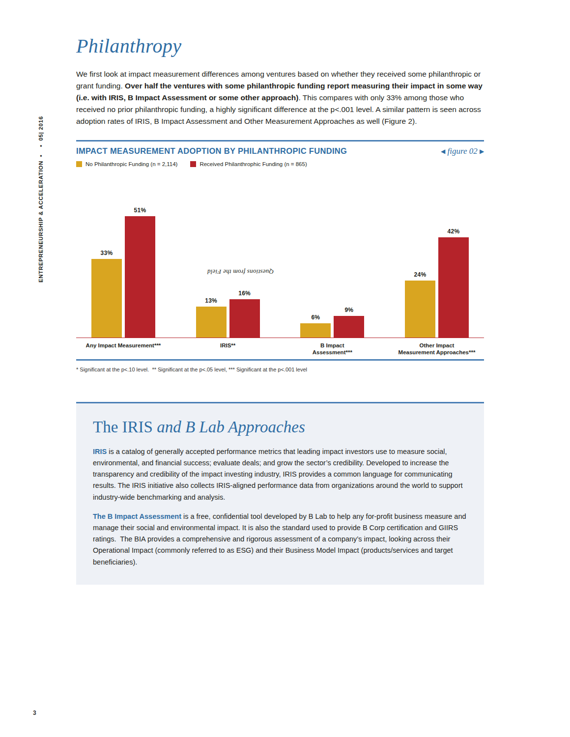ENTREPRENEURSHIP & ACCELERATION • Questions from the Field • 05| 2016
3
Philanthropy
We first look at impact measurement differences among ventures based on whether they received some philanthropic or grant funding. Over half the ventures with some philanthropic funding report measuring their impact in some way (i.e. with IRIS, B Impact Assessment or some other approach). This compares with only 33% among those who received no prior philanthropic funding, a highly significant difference at the p<.001 level. A similar pattern is seen across adoption rates of IRIS, B Impact Assessment and Other Measurement Approaches as well (Figure 2).
Impact Measurement Adoption by Philanthropic Funding
◀ figure 02 ▶
No Philanthropic Funding (n = 2,114)
Received Philanthrophic Funding (n = 865)
33%
51%
13%
16%
6%
9%
24%
42%
Any Impact Measurement***
IRIS**
B Impact
Assessment***
Other Impact
Measurement Approaches***
* Significant at the p<.10 level. ** Significant at the p<.05 level, *** Significant at the p<.001 level
The IRIS and B Lab Approaches
IRIS is a catalog of generally accepted performance metrics that leading impact investors use to measure social, environmental, and financial success; evaluate deals; and grow the sector’s credibility. Developed to increase the transparency and credibility of the impact investing industry, IRIS provides a common language for communicating results. The IRIS initiative also collects IRIS-aligned performance data from organizations around the world to support industry-wide benchmarking and analysis.
The B Impact Assessment is a free, confidential tool developed by B Lab to help any for-profit business measure and manage their social and environmental impact. It is also the standard used to provide B Corp certification and GIIRS ratings. The BIA provides a comprehensive and rigorous assessment of a company’s impact, looking across their Operational Impact (commonly referred to as ESG) and their Business Model Impact (products/services and target beneficiaries).